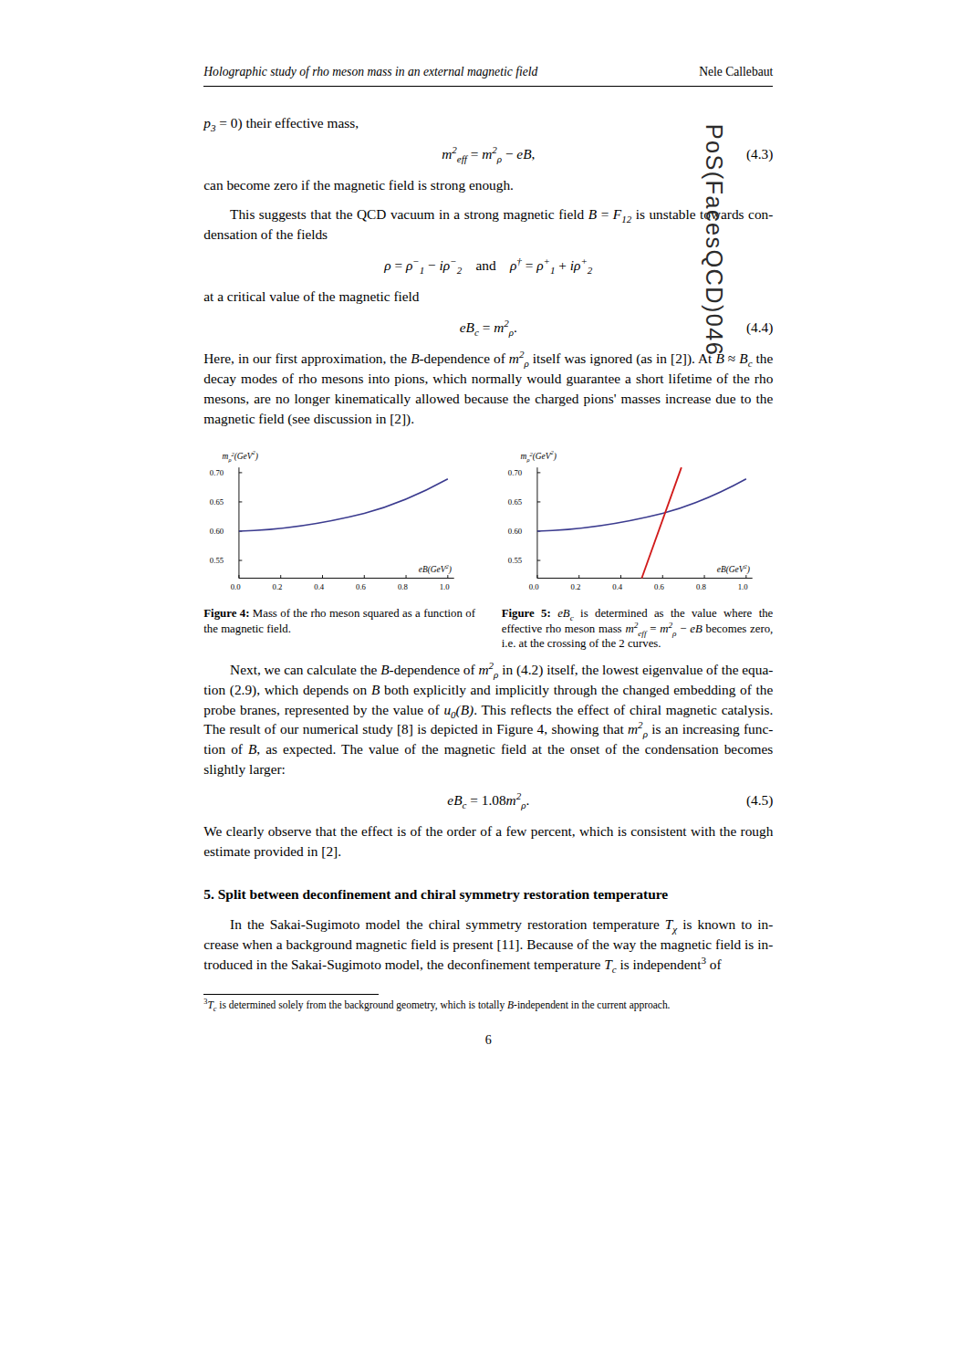PoS(FacesQCD)046
Holographic study of rho meson mass in an external magnetic field
Nele Callebaut
p3 = 0) their effective mass,
m2eff = m2ρ − eB,
(4.3)
can become zero if the magnetic field is strong enough.
This suggests that the QCD vacuum in a strong magnetic field B = F12 is unstable towards condensation of the fields
ρ = ρ−1 − iρ−2 and ρ† = ρ+1 + iρ+2
at a critical value of the magnetic field
eBc = m2ρ.
(4.4)
Here, in our first approximation, the B-dependence of m2ρ itself was ignored (as in [2]). At B ≈ Bc the decay modes of rho mesons into pions, which normally would guarantee a short lifetime of the rho mesons, are no longer kinematically allowed because the charged pions' masses increase due to the magnetic field (see discussion in [2]).
mρ2(GeV2) 0.70 0.65 0.60 0.55 0.0 0.2 0.4 0.6 0.8 1.0 eB(GeV2)
Figure 4: Mass of the rho meson squared as a function of the magnetic field.
mρ2(GeV2) 0.70 0.65 0.60 0.55 0.0 0.2 0.4 0.6 0.8 1.0 eB(GeV2)
Figure 5: eBc is determined as the value where the effective rho meson mass m2eff = m2ρ − eB becomes zero, i.e. at the crossing of the 2 curves.
Next, we can calculate the B-dependence of m2ρ in (4.2) itself, the lowest eigenvalue of the equation (2.9), which depends on B both explicitly and implicitly through the changed embedding of the probe branes, represented by the value of u0(B). This reflects the effect of chiral magnetic catalysis. The result of our numerical study [8] is depicted in Figure 4, showing that m2ρ is an increasing function of B, as expected. The value of the magnetic field at the onset of the condensation becomes slightly larger:
eBc = 1.08m2ρ.
(4.5)
We clearly observe that the effect is of the order of a few percent, which is consistent with the rough estimate provided in [2].
5. Split between deconfinement and chiral symmetry restoration temperature
In the Sakai-Sugimoto model the chiral symmetry restoration temperature Tχ is known to increase when a background magnetic field is present [11]. Because of the way the magnetic field is introduced in the Sakai-Sugimoto model, the deconfinement temperature Tc is independent3 of
3Tc is determined solely from the background geometry, which is totally B-independent in the current approach.
6